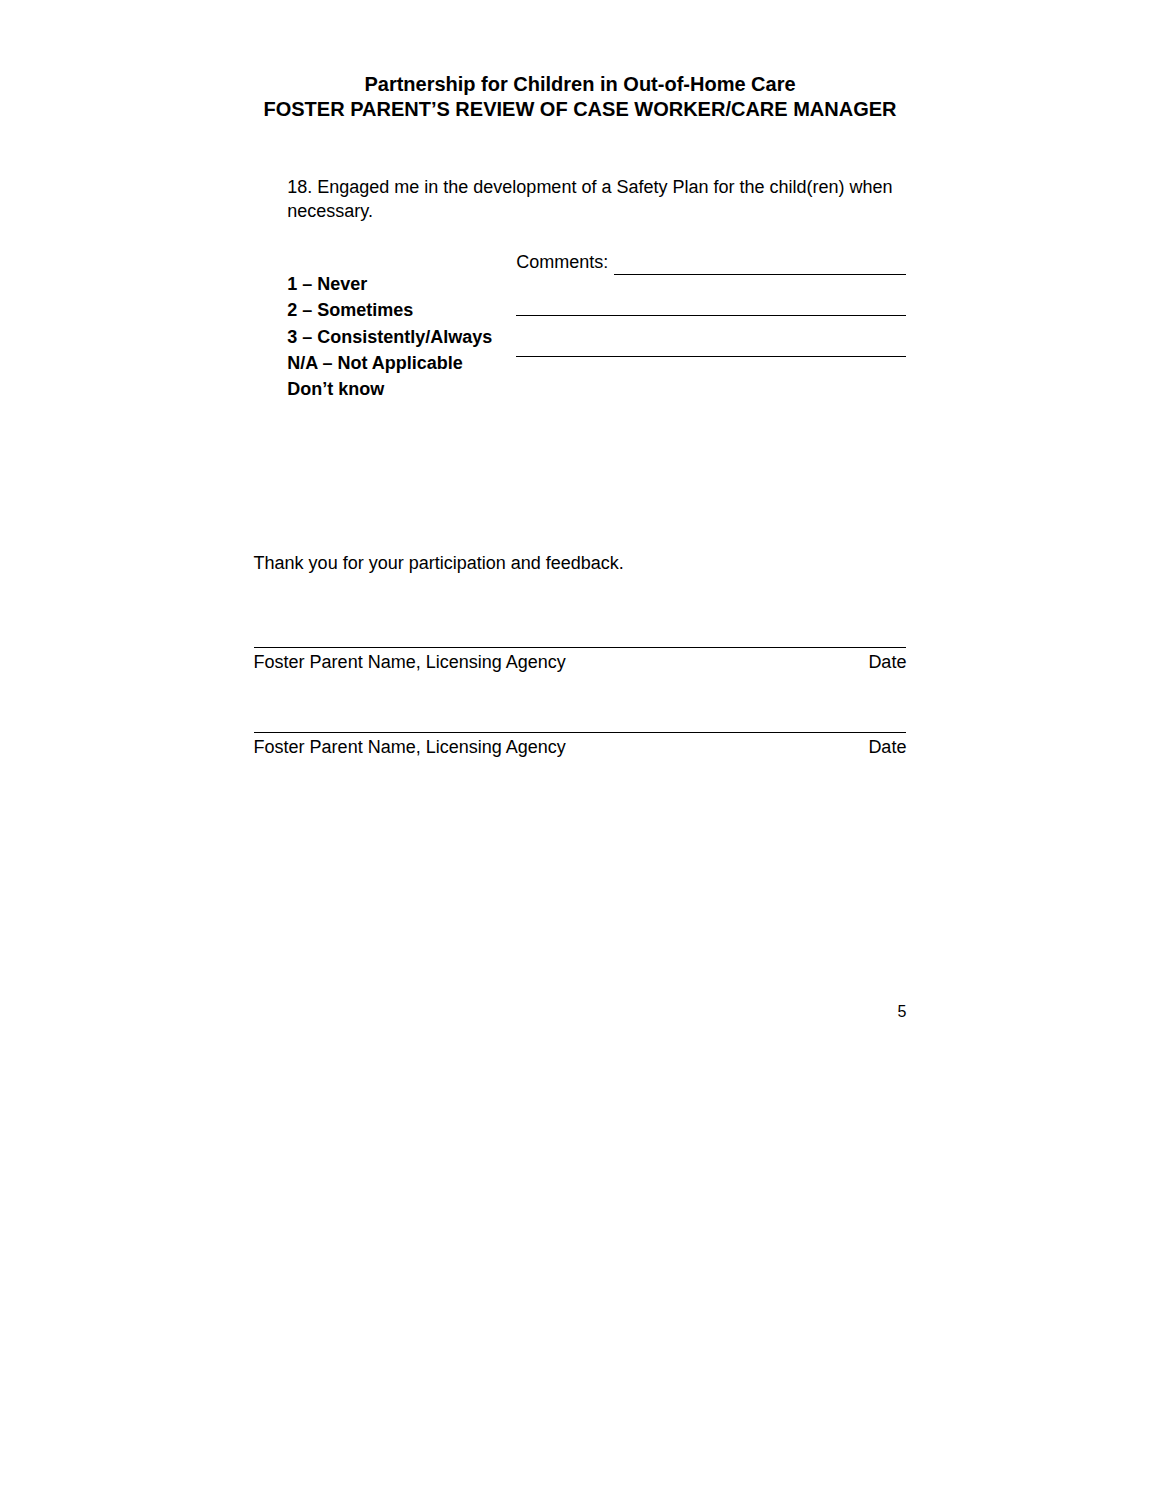Partnership for Children in Out-of-Home Care FOSTER PARENT’S REVIEW OF CASE WORKER/CARE MANAGER
18. Engaged me in the development of a Safety Plan for the child(ren) when necessary.
1 – Never
2 – Sometimes
3 – Consistently/Always
N/A – Not Applicable
Don’t know
Comments:
Thank you for your participation and feedback.
Foster Parent Name, Licensing Agency Date
Foster Parent Name, Licensing Agency Date
5